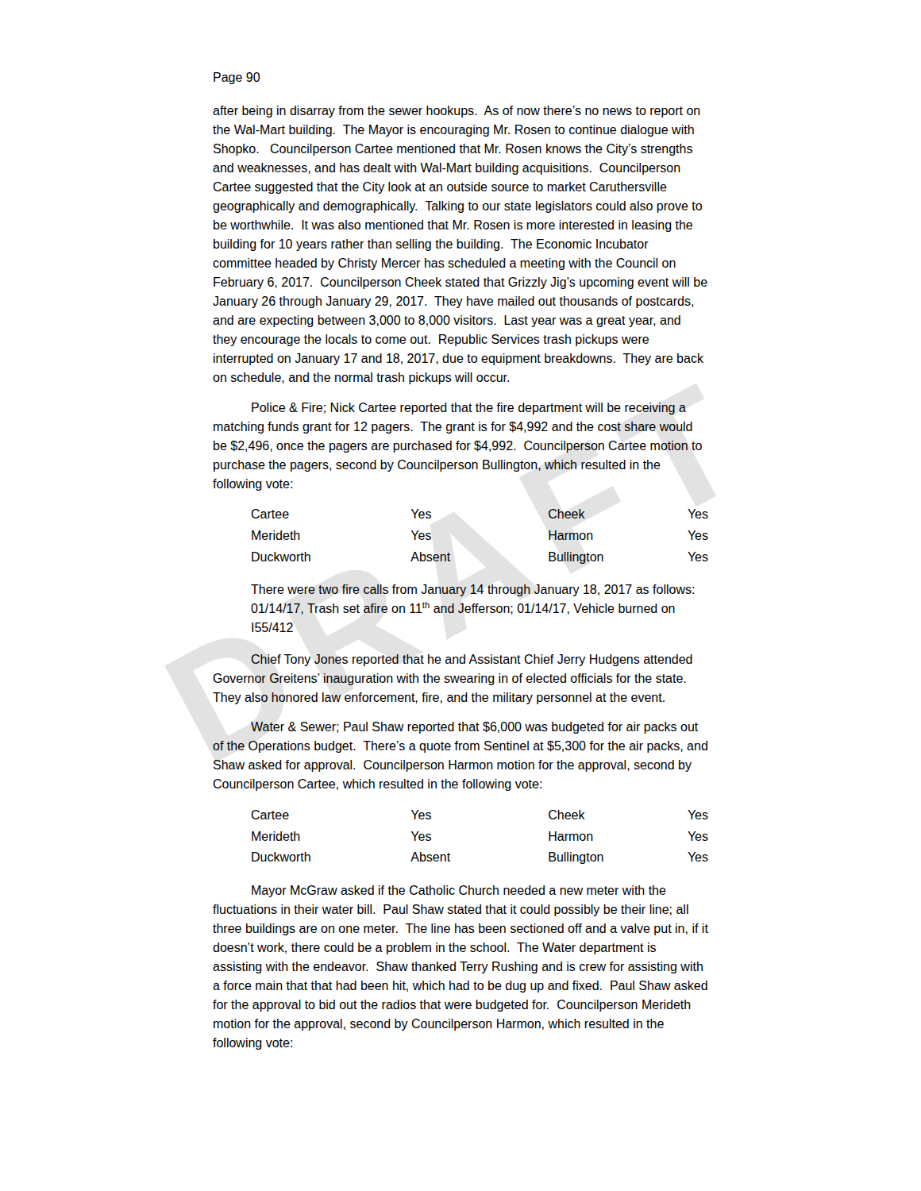DRAFT
Page 90
after being in disarray from the sewer hookups. As of now there’s no news to report on the Wal-Mart building. The Mayor is encouraging Mr. Rosen to continue dialogue with Shopko. Councilperson Cartee mentioned that Mr. Rosen knows the City’s strengths and weaknesses, and has dealt with Wal-Mart building acquisitions. Councilperson Cartee suggested that the City look at an outside source to market Caruthersville geographically and demographically. Talking to our state legislators could also prove to be worthwhile. It was also mentioned that Mr. Rosen is more interested in leasing the building for 10 years rather than selling the building. The Economic Incubator committee headed by Christy Mercer has scheduled a meeting with the Council on February 6, 2017. Councilperson Cheek stated that Grizzly Jig’s upcoming event will be January 26 through January 29, 2017. They have mailed out thousands of postcards, and are expecting between 3,000 to 8,000 visitors. Last year was a great year, and they encourage the locals to come out. Republic Services trash pickups were interrupted on January 17 and 18, 2017, due to equipment breakdowns. They are back on schedule, and the normal trash pickups will occur.
Police & Fire; Nick Cartee reported that the fire department will be receiving a matching funds grant for 12 pagers. The grant is for $4,992 and the cost share would be $2,496, once the pagers are purchased for $4,992. Councilperson Cartee motion to purchase the pagers, second by Councilperson Bullington, which resulted in the following vote:
| Cartee | Yes | Cheek | Yes |
| Merideth | Yes | Harmon | Yes |
| Duckworth | Absent | Bullington | Yes |
There were two fire calls from January 14 through January 18, 2017 as follows:
01/14/17, Trash set afire on 11th and Jefferson; 01/14/17, Vehicle burned on I55/412
Chief Tony Jones reported that he and Assistant Chief Jerry Hudgens attended Governor Greitens’ inauguration with the swearing in of elected officials for the state. They also honored law enforcement, fire, and the military personnel at the event.
Water & Sewer; Paul Shaw reported that $6,000 was budgeted for air packs out of the Operations budget. There’s a quote from Sentinel at $5,300 for the air packs, and Shaw asked for approval. Councilperson Harmon motion for the approval, second by Councilperson Cartee, which resulted in the following vote:
| Cartee | Yes | Cheek | Yes |
| Merideth | Yes | Harmon | Yes |
| Duckworth | Absent | Bullington | Yes |
Mayor McGraw asked if the Catholic Church needed a new meter with the fluctuations in their water bill. Paul Shaw stated that it could possibly be their line; all three buildings are on one meter. The line has been sectioned off and a valve put in, if it doesn’t work, there could be a problem in the school. The Water department is assisting with the endeavor. Shaw thanked Terry Rushing and is crew for assisting with a force main that that had been hit, which had to be dug up and fixed. Paul Shaw asked for the approval to bid out the radios that were budgeted for. Councilperson Merideth motion for the approval, second by Councilperson Harmon, which resulted in the following vote: